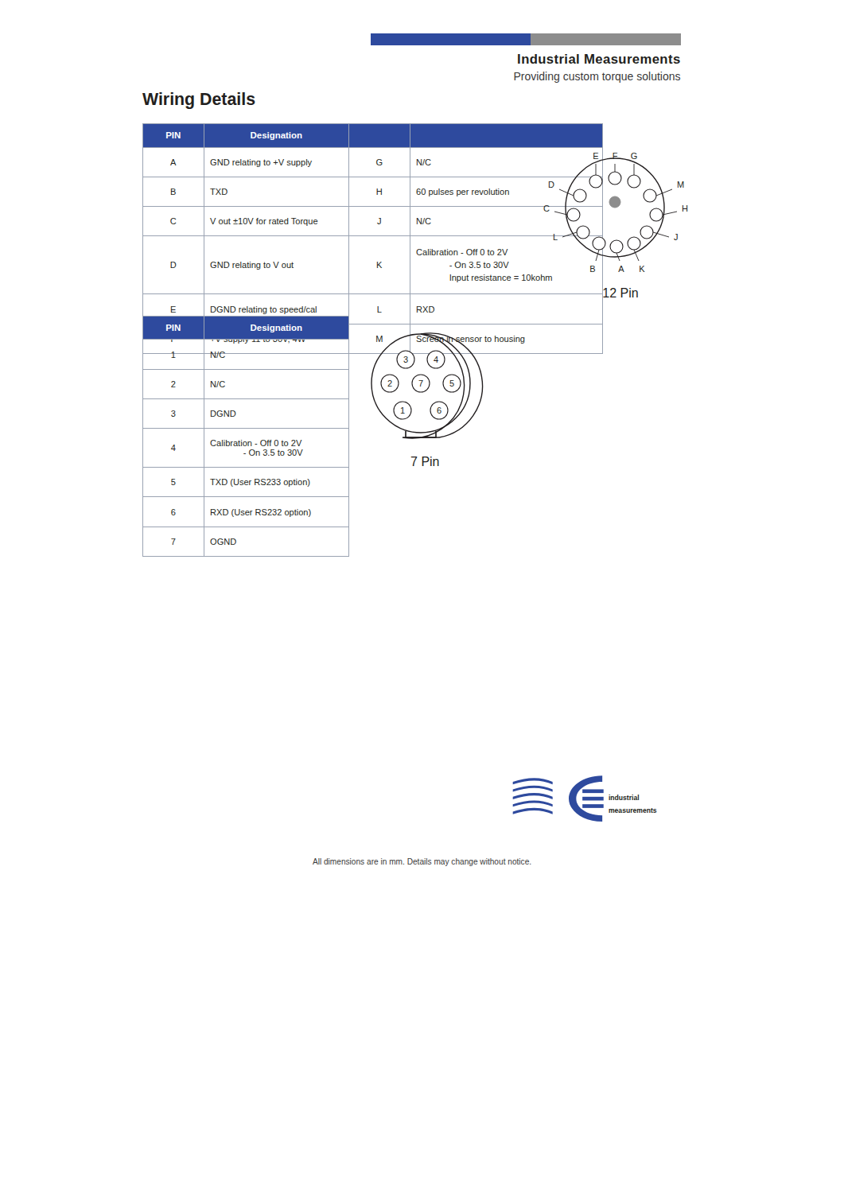Industrial Measurements
Providing custom torque solutions
Wiring Details
| PIN | Designation | | |
| --- | --- | --- | --- |
| A | GND relating to +V supply | G | N/C |
| B | TXD | H | 60 pulses per revolution |
| C | V out ±10V for rated Torque | J | N/C |
| D | GND relating to V out | K | Calibration - Off 0 to 2V - On 3.5 to 30V Input resistance = 10kohm |
| E | DGND relating to speed/cal | L | RXD |
| F | +V supply 11 to 30V, 4W | M | Screen in sensor to housing |
| PIN | Designation |
| --- | --- |
| 1 | N/C |
| 2 | N/C |
| 3 | DGND |
| 4 | Calibration - Off 0 to 2V - On 3.5 to 30V |
| 5 | TXD (User RS233 option) |
| 6 | RXD (User RS232 option) |
| 7 | OGND |
E F G D M C H L J B A K
12 Pin
3 4 2 7 5 1 6
7 Pin
industrial measurements
All dimensions are in mm. Details may change without notice.